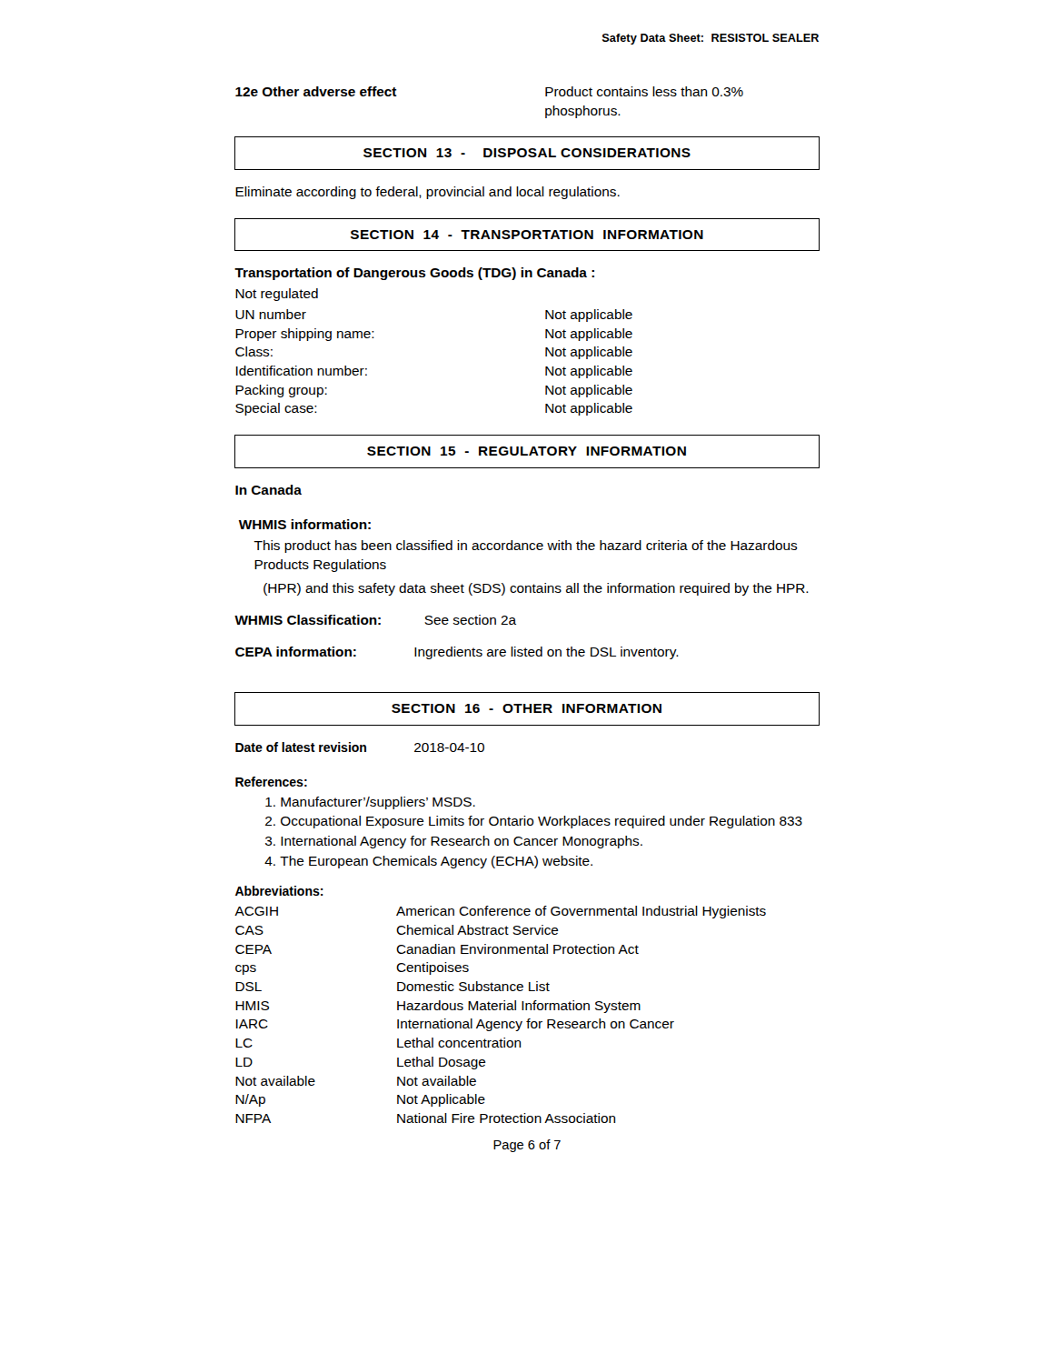Safety Data Sheet: RESISTOL SEALER
12e Other adverse effect
Product contains less than 0.3% phosphorus.
SECTION 13 - DISPOSAL CONSIDERATIONS
Eliminate according to federal, provincial and local regulations.
SECTION 14 - TRANSPORTATION INFORMATION
Transportation of Dangerous Goods (TDG) in Canada :
Not regulated
UN number
Not applicable
Proper shipping name:
Not applicable
Class:
Not applicable
Identification number:
Not applicable
Packing group:
Not applicable
Special case:
Not applicable
SECTION 15 - REGULATORY INFORMATION
In Canada
WHMIS information:
This product has been classified in accordance with the hazard criteria of the Hazardous Products Regulations
(HPR) and this safety data sheet (SDS) contains all the information required by the HPR.
WHMIS Classification:
See section 2a
CEPA information:
Ingredients are listed on the DSL inventory.
SECTION 16 - OTHER INFORMATION
Date of latest revision
2018-04-10
References:
Manufacturer’/suppliers’ MSDS.
Occupational Exposure Limits for Ontario Workplaces required under Regulation 833
International Agency for Research on Cancer Monographs.
The European Chemicals Agency (ECHA) website.
Abbreviations:
ACGIH
American Conference of Governmental Industrial Hygienists
CAS
Chemical Abstract Service
CEPA
Canadian Environmental Protection Act
cps
Centipoises
DSL
Domestic Substance List
HMIS
Hazardous Material Information System
IARC
International Agency for Research on Cancer
LC
Lethal concentration
LD
Lethal Dosage
Not available
Not available
N/Ap
Not Applicable
NFPA
National Fire Protection Association
Page 6 of 7